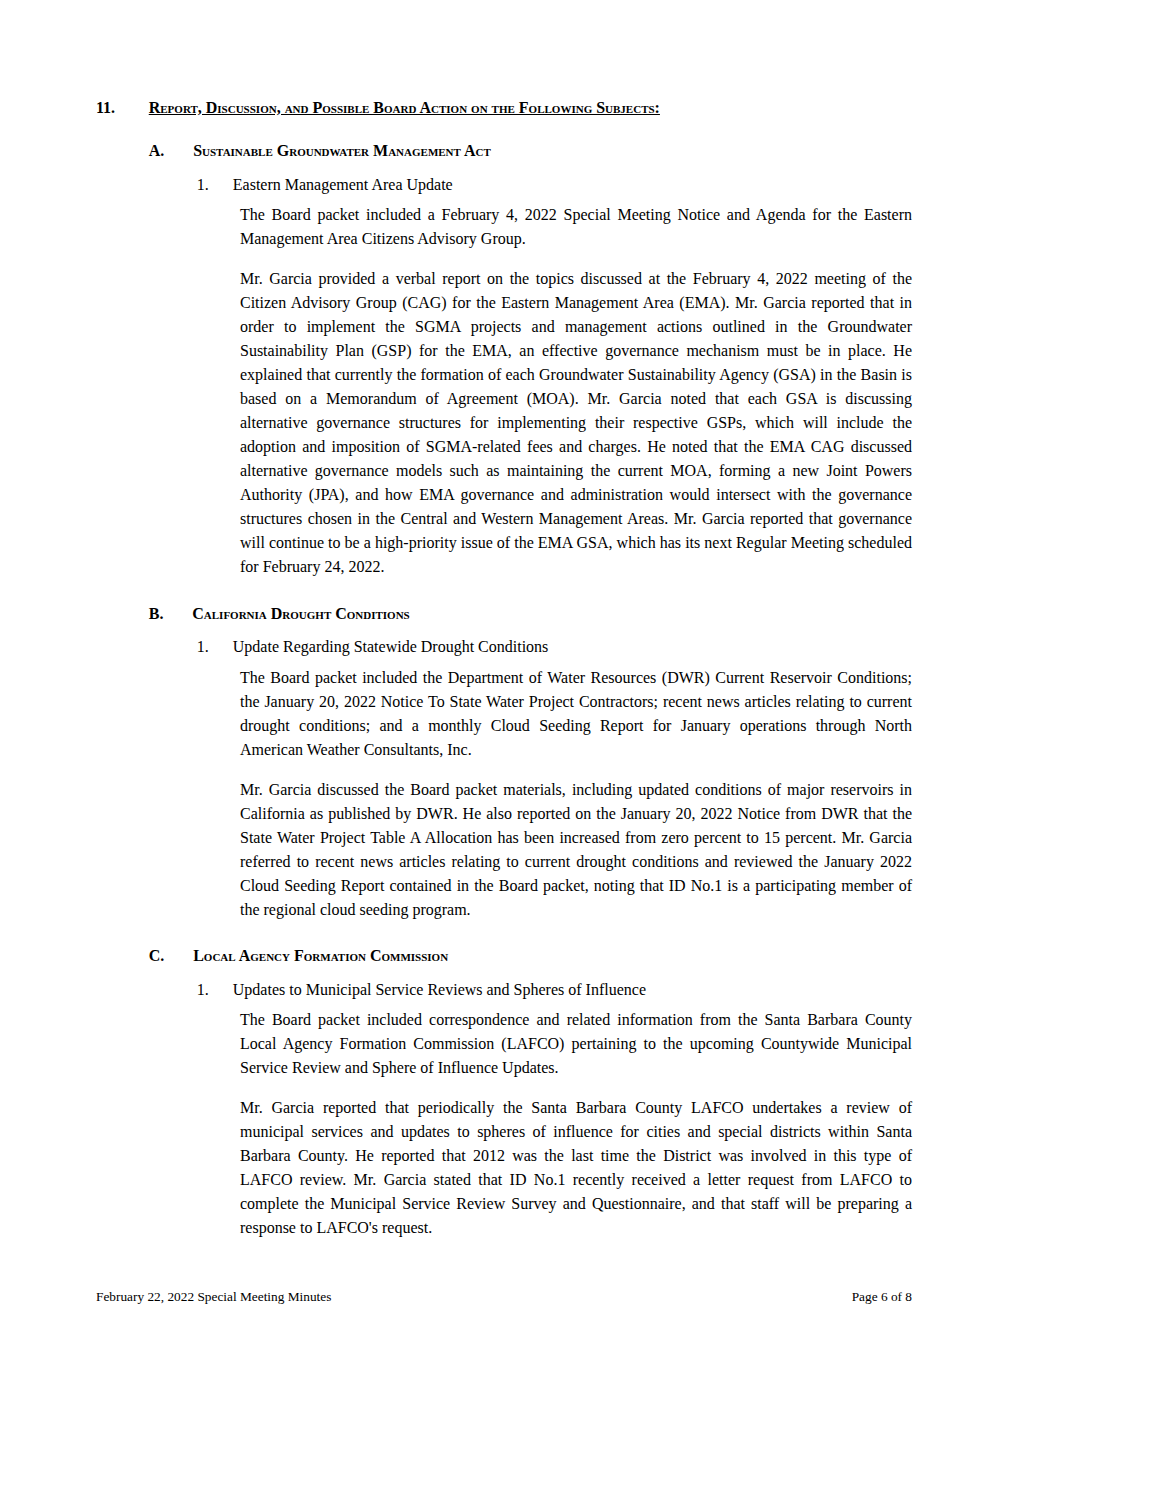11.
Report, Discussion, and Possible Board Action on the Following Subjects:
A. Sustainable Groundwater Management Act
1. Eastern Management Area Update
The Board packet included a February 4, 2022 Special Meeting Notice and Agenda for the Eastern Management Area Citizens Advisory Group.
Mr. Garcia provided a verbal report on the topics discussed at the February 4, 2022 meeting of the Citizen Advisory Group (CAG) for the Eastern Management Area (EMA). Mr. Garcia reported that in order to implement the SGMA projects and management actions outlined in the Groundwater Sustainability Plan (GSP) for the EMA, an effective governance mechanism must be in place. He explained that currently the formation of each Groundwater Sustainability Agency (GSA) in the Basin is based on a Memorandum of Agreement (MOA). Mr. Garcia noted that each GSA is discussing alternative governance structures for implementing their respective GSPs, which will include the adoption and imposition of SGMA-related fees and charges. He noted that the EMA CAG discussed alternative governance models such as maintaining the current MOA, forming a new Joint Powers Authority (JPA), and how EMA governance and administration would intersect with the governance structures chosen in the Central and Western Management Areas. Mr. Garcia reported that governance will continue to be a high-priority issue of the EMA GSA, which has its next Regular Meeting scheduled for February 24, 2022.
B. California Drought Conditions
1. Update Regarding Statewide Drought Conditions
The Board packet included the Department of Water Resources (DWR) Current Reservoir Conditions; the January 20, 2022 Notice To State Water Project Contractors; recent news articles relating to current drought conditions; and a monthly Cloud Seeding Report for January operations through North American Weather Consultants, Inc.
Mr. Garcia discussed the Board packet materials, including updated conditions of major reservoirs in California as published by DWR. He also reported on the January 20, 2022 Notice from DWR that the State Water Project Table A Allocation has been increased from zero percent to 15 percent. Mr. Garcia referred to recent news articles relating to current drought conditions and reviewed the January 2022 Cloud Seeding Report contained in the Board packet, noting that ID No.1 is a participating member of the regional cloud seeding program.
C. Local Agency Formation Commission
1. Updates to Municipal Service Reviews and Spheres of Influence
The Board packet included correspondence and related information from the Santa Barbara County Local Agency Formation Commission (LAFCO) pertaining to the upcoming Countywide Municipal Service Review and Sphere of Influence Updates.
Mr. Garcia reported that periodically the Santa Barbara County LAFCO undertakes a review of municipal services and updates to spheres of influence for cities and special districts within Santa Barbara County. He reported that 2012 was the last time the District was involved in this type of LAFCO review. Mr. Garcia stated that ID No.1 recently received a letter request from LAFCO to complete the Municipal Service Review Survey and Questionnaire, and that staff will be preparing a response to LAFCO's request.
February 22, 2022 Special Meeting Minutes Page 6 of 8